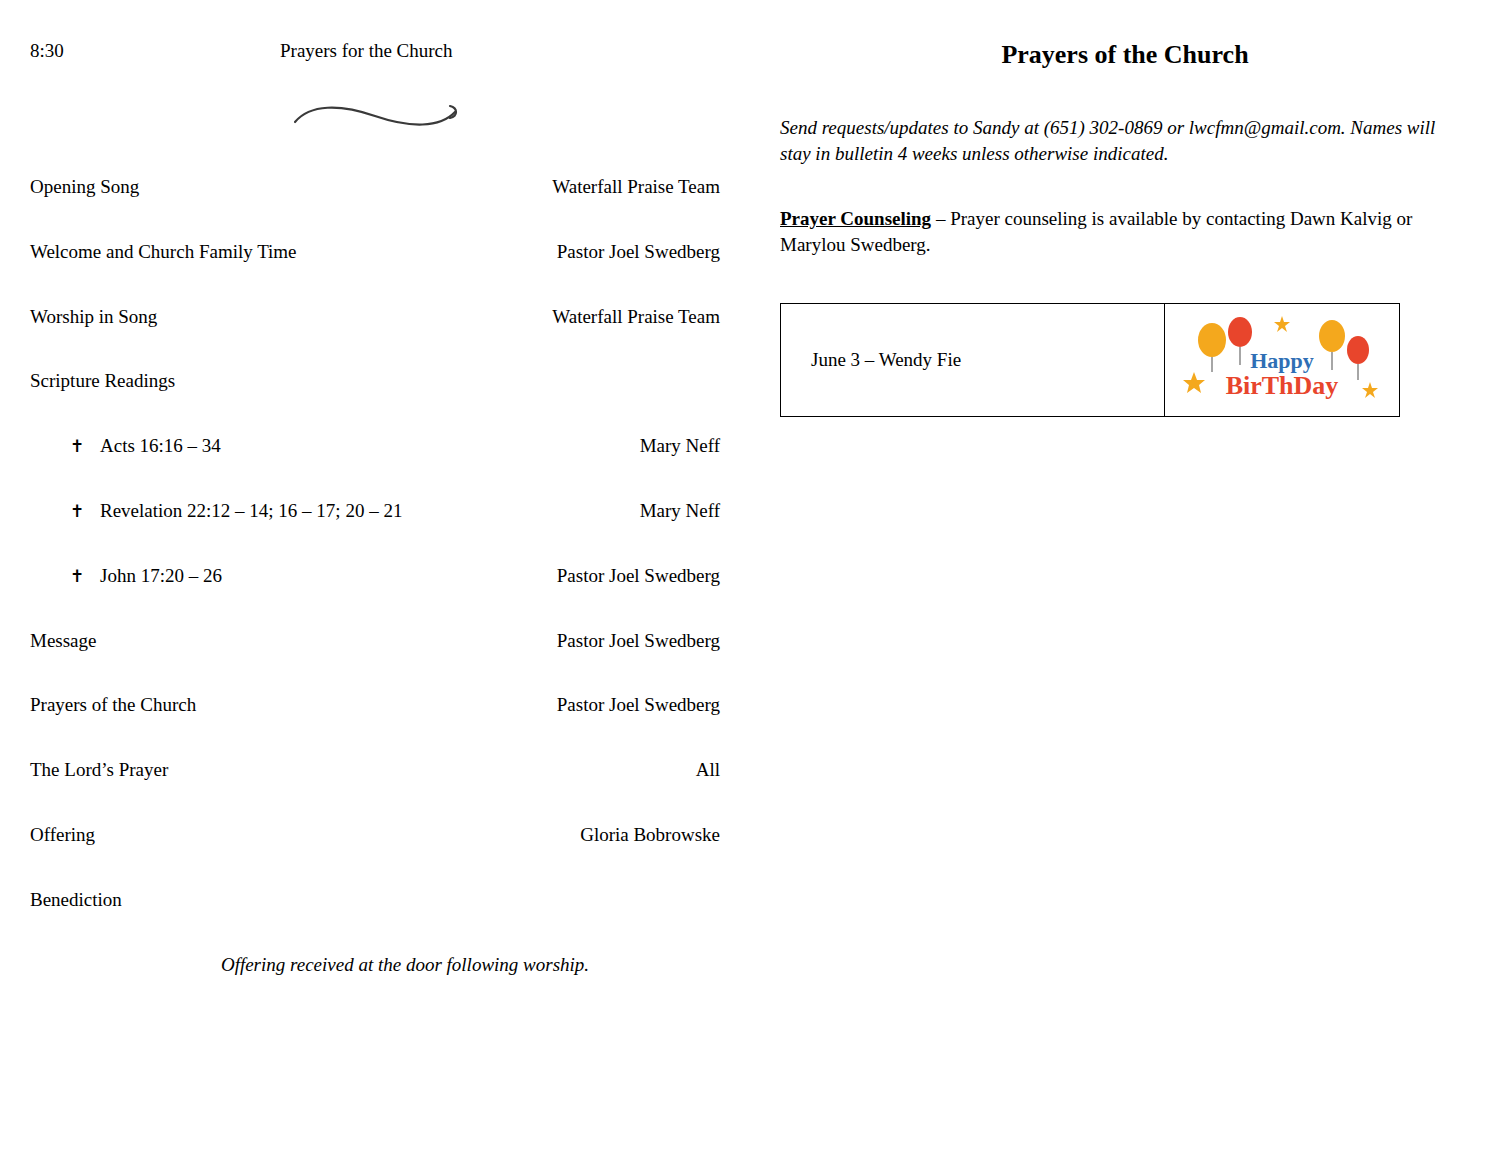8:30 Prayers for the Church
Opening Song Waterfall Praise Team
Welcome and Church Family Time Pastor Joel Swedberg
Worship in Song Waterfall Praise Team
Scripture Readings
✝Acts 16:16 – 34 Mary Neff
✝Revelation 22:12 – 14; 16 – 17; 20 – 21 Mary Neff
✝John 17:20 – 26 Pastor Joel Swedberg
Message Pastor Joel Swedberg
Prayers of the Church Pastor Joel Swedberg
The Lord’s Prayer All
Offering Gloria Bobrowske
Benediction
Offering received at the door following worship.
Prayers of the Church
Send requests/updates to Sandy at (651) 302-0869 or lwcfmn@gmail.com. Names will stay in bulletin 4 weeks unless otherwise indicated.
Prayer Counseling – Prayer counseling is available by contacting Dawn Kalvig or Marylou Swedberg.
| June 3 – Wendy Fie | Happy BirThDay |